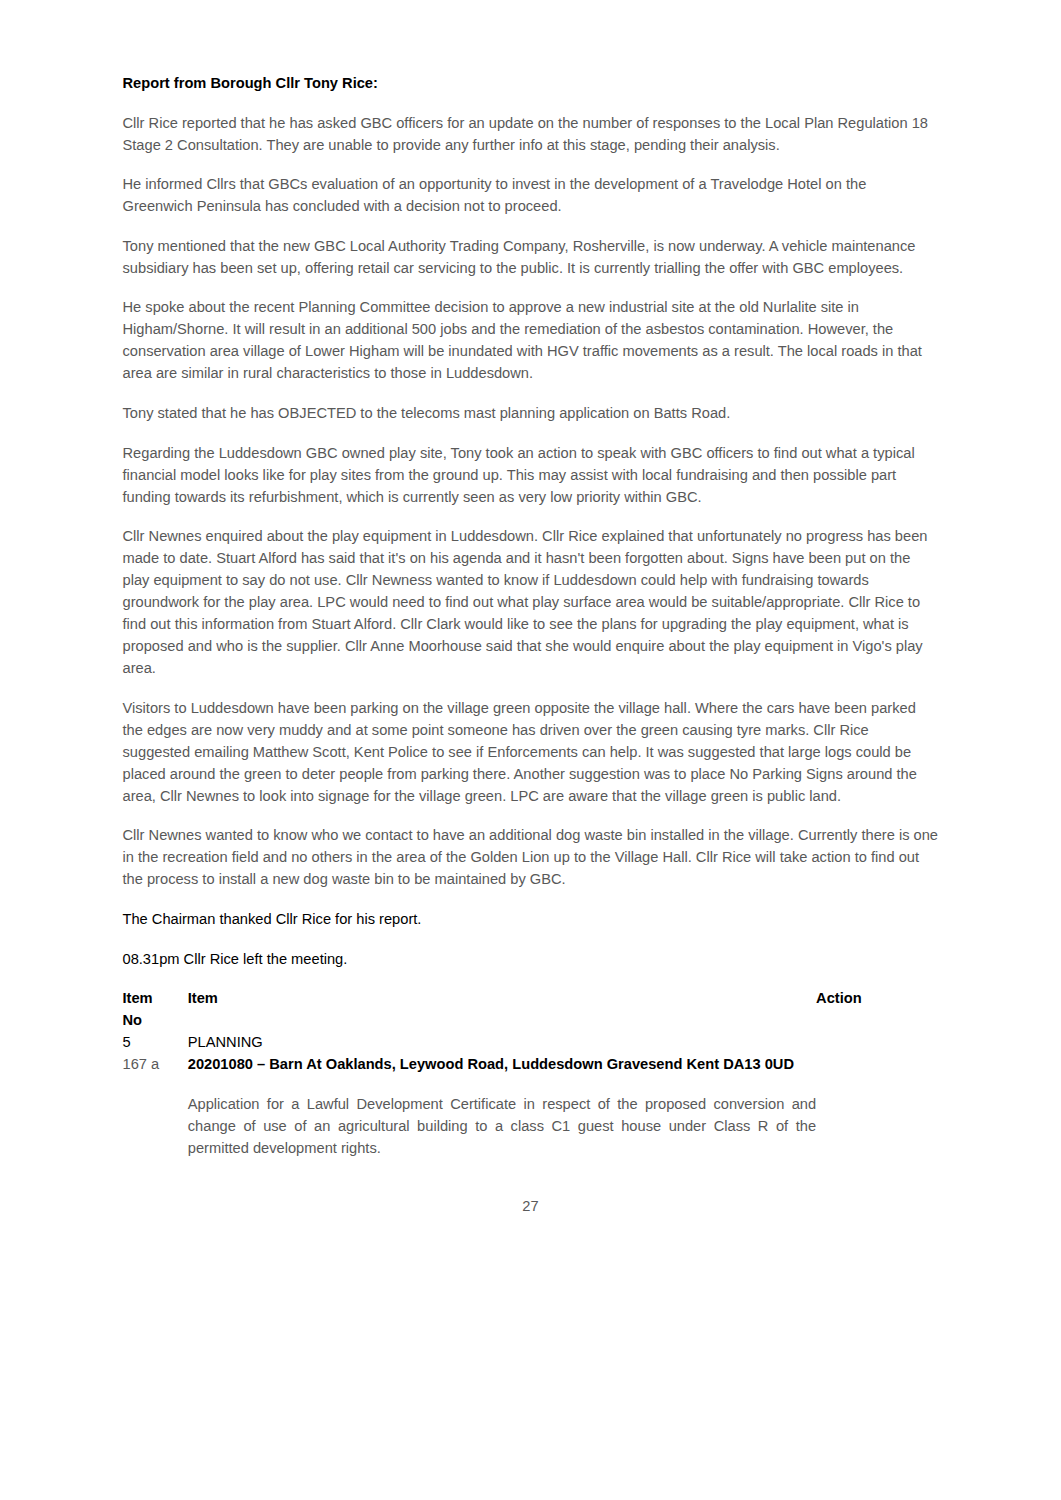Report from Borough Cllr Tony Rice:
Cllr Rice reported that he has asked GBC officers for an update on the number of responses to the Local Plan Regulation 18 Stage 2 Consultation. They are unable to provide any further info at this stage, pending their analysis.
He informed Cllrs that GBCs evaluation of an opportunity to invest in the development of a Travelodge Hotel on the Greenwich Peninsula has concluded with a decision not to proceed.
Tony mentioned that the new GBC Local Authority Trading Company, Rosherville, is now underway. A vehicle maintenance subsidiary has been set up, offering retail car servicing to the public. It is currently trialling the offer with GBC employees.
He spoke about the recent Planning Committee decision to approve a new industrial site at the old Nurlalite site in Higham/Shorne. It will result in an additional 500 jobs and the remediation of the asbestos contamination. However, the conservation area village of Lower Higham will be inundated with HGV traffic movements as a result. The local roads in that area are similar in rural characteristics to those in Luddesdown.
Tony stated that he has OBJECTED to the telecoms mast planning application on Batts Road.
Regarding the Luddesdown GBC owned play site, Tony took an action to speak with GBC officers to find out what a typical financial model looks like for play sites from the ground up. This may assist with local fundraising and then possible part funding towards its refurbishment, which is currently seen as very low priority within GBC.
Cllr Newnes enquired about the play equipment in Luddesdown. Cllr Rice explained that unfortunately no progress has been made to date. Stuart Alford has said that it's on his agenda and it hasn't been forgotten about. Signs have been put on the play equipment to say do not use. Cllr Newness wanted to know if Luddesdown could help with fundraising towards groundwork for the play area. LPC would need to find out what play surface area would be suitable/appropriate. Cllr Rice to find out this information from Stuart Alford. Cllr Clark would like to see the plans for upgrading the play equipment, what is proposed and who is the supplier. Cllr Anne Moorhouse said that she would enquire about the play equipment in Vigo's play area.
Visitors to Luddesdown have been parking on the village green opposite the village hall. Where the cars have been parked the edges are now very muddy and at some point someone has driven over the green causing tyre marks. Cllr Rice suggested emailing Matthew Scott, Kent Police to see if Enforcements can help. It was suggested that large logs could be placed around the green to deter people from parking there. Another suggestion was to place No Parking Signs around the area, Cllr Newnes to look into signage for the village green. LPC are aware that the village green is public land.
Cllr Newnes wanted to know who we contact to have an additional dog waste bin installed in the village. Currently there is one in the recreation field and no others in the area of the Golden Lion up to the Village Hall. Cllr Rice will take action to find out the process to install a new dog waste bin to be maintained by GBC.
The Chairman thanked Cllr Rice for his report.
08.31pm Cllr Rice left the meeting.
| Item No | Item | Action |
| --- | --- | --- |
| 5 | PLANNING | |
| 167 a | 20201080 – Barn At Oaklands, Leywood Road, Luddesdown Gravesend Kent DA13 0UD Application for a Lawful Development Certificate in respect of the proposed conversion and change of use of an agricultural building to a class C1 guest house under Class R of the permitted development rights. | |
27